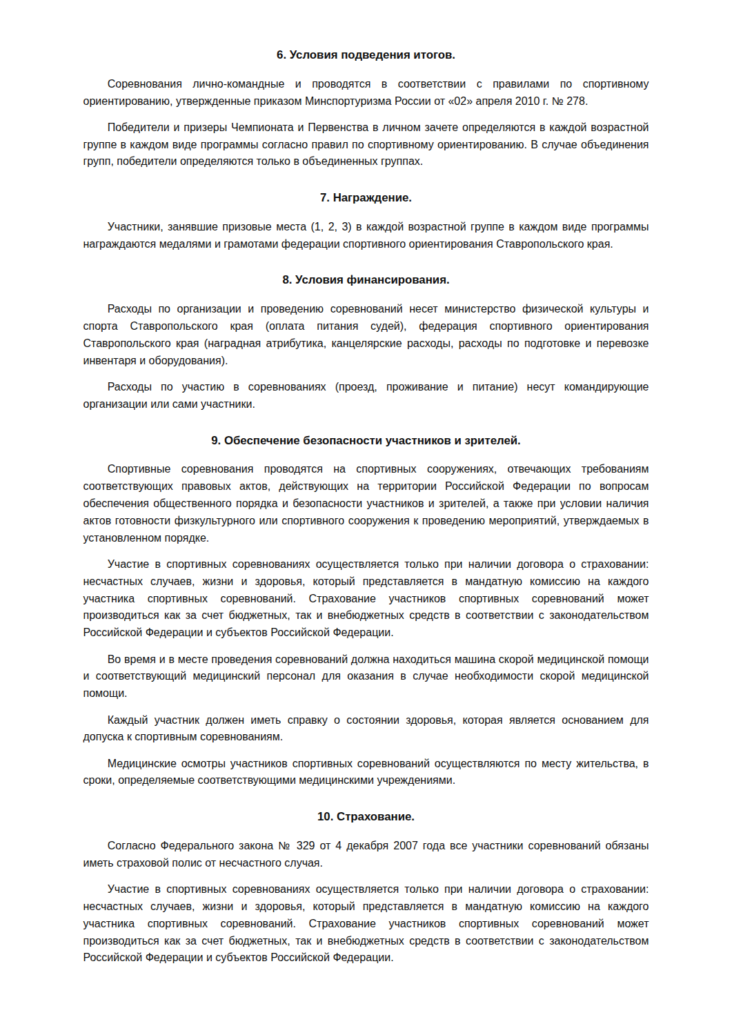6. Условия подведения итогов.
Соревнования лично-командные и проводятся в соответствии с правилами по спортивному ориентированию, утвержденные приказом Минспортуризма России от «02» апреля 2010 г. № 278.
Победители и призеры Чемпионата и Первенства в личном зачете определяются в каждой возрастной группе в каждом виде программы согласно правил по спортивному ориентированию. В случае объединения групп, победители определяются только в объединенных группах.
7. Награждение.
Участники, занявшие призовые места (1, 2, 3) в каждой возрастной группе в каждом виде программы награждаются медалями и грамотами федерации спортивного ориентирования Ставропольского края.
8. Условия финансирования.
Расходы по организации и проведению соревнований несет министерство физической культуры и спорта Ставропольского края (оплата питания судей), федерация спортивного ориентирования Ставропольского края (наградная атрибутика, канцелярские расходы, расходы по подготовке и перевозке инвентаря и оборудования).
Расходы по участию в соревнованиях (проезд, проживание и питание) несут командирующие организации или сами участники.
9. Обеспечение безопасности участников и зрителей.
Спортивные соревнования проводятся на спортивных сооружениях, отвечающих требованиям соответствующих правовых актов, действующих на территории Российской Федерации по вопросам обеспечения общественного порядка и безопасности участников и зрителей, а также при условии наличия актов готовности физкультурного или спортивного сооружения к проведению мероприятий, утверждаемых в установленном порядке.
Участие в спортивных соревнованиях осуществляется только при наличии договора о страховании: несчастных случаев, жизни и здоровья, который представляется в мандатную комиссию на каждого участника спортивных соревнований. Страхование участников спортивных соревнований может производиться как за счет бюджетных, так и внебюджетных средств в соответствии с законодательством Российской Федерации и субъектов Российской Федерации.
Во время и в месте проведения соревнований должна находиться машина скорой медицинской помощи и соответствующий медицинский персонал для оказания в случае необходимости скорой медицинской помощи.
Каждый участник должен иметь справку о состоянии здоровья, которая является основанием для допуска к спортивным соревнованиям.
Медицинские осмотры участников спортивных соревнований осуществляются по месту жительства, в сроки, определяемые соответствующими медицинскими учреждениями.
10. Страхование.
Согласно Федерального закона № 329 от 4 декабря 2007 года все участники соревнований обязаны иметь страховой полис от несчастного случая.
Участие в спортивных соревнованиях осуществляется только при наличии договора о страховании: несчастных случаев, жизни и здоровья, который представляется в мандатную комиссию на каждого участника спортивных соревнований. Страхование участников спортивных соревнований может производиться как за счет бюджетных, так и внебюджетных средств в соответствии с законодательством Российской Федерации и субъектов Российской Федерации.